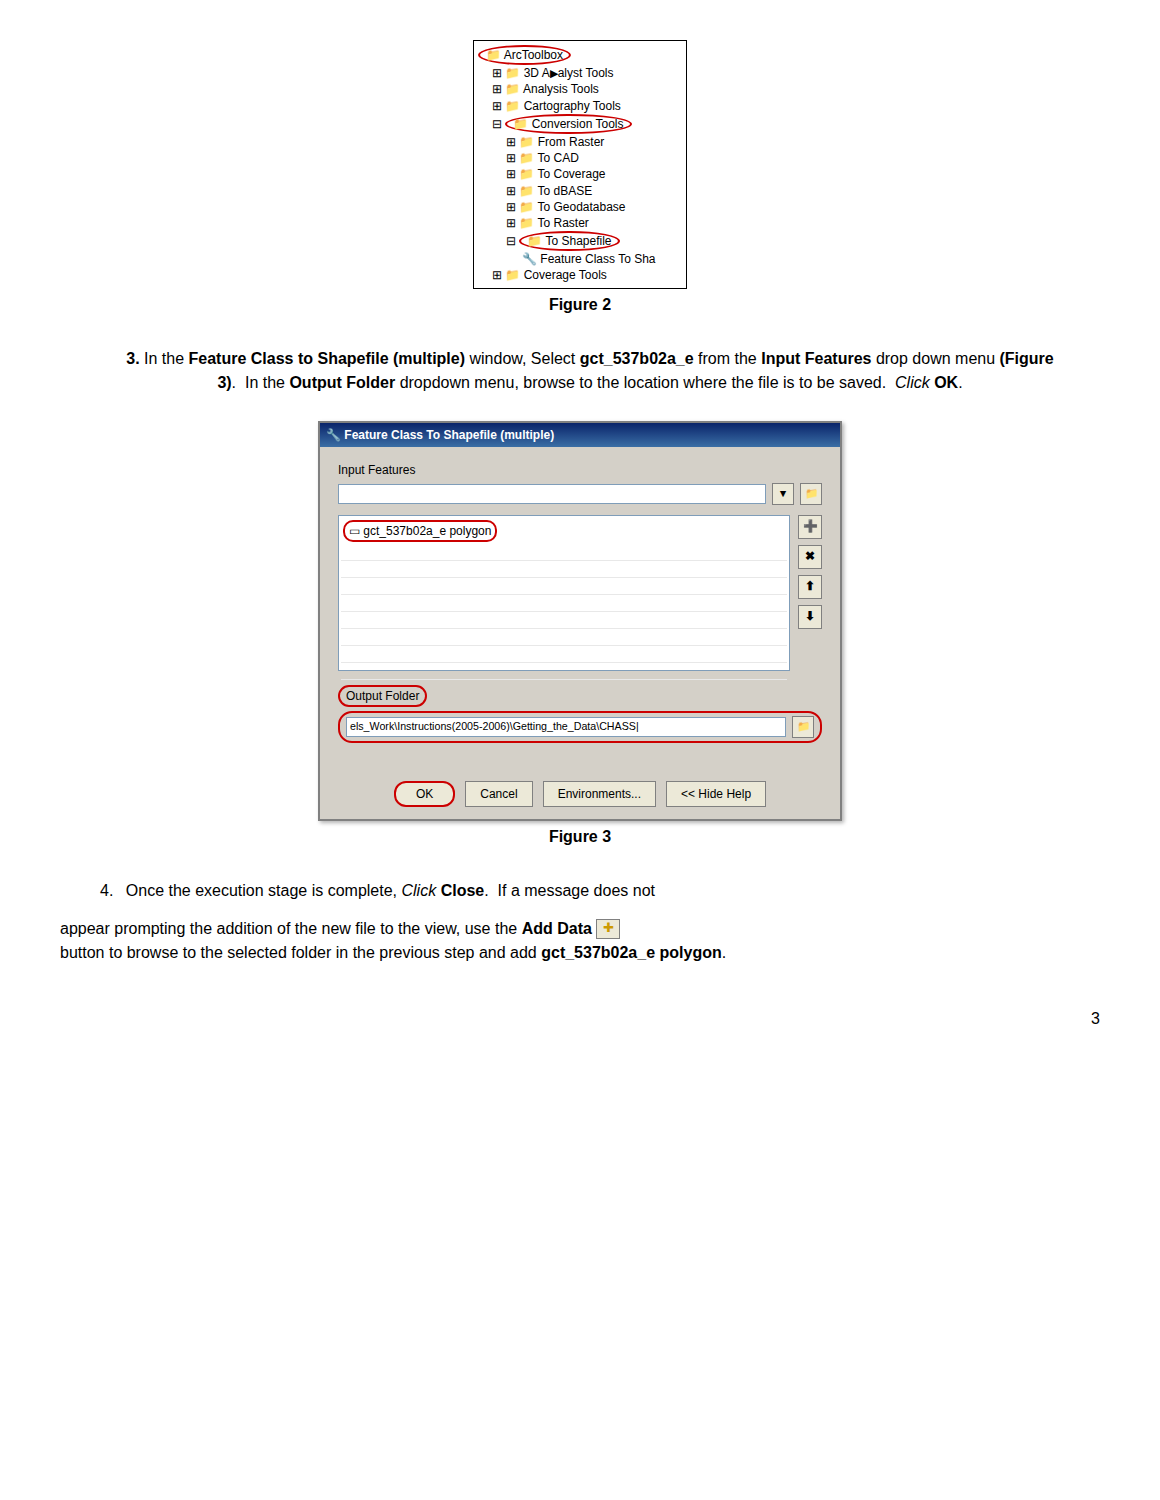📁 ArcToolbox
⊞ 📁 3D A▶alyst Tools
⊞ 📁 Analysis Tools
⊞ 📁 Cartography Tools
⊟ 📁 Conversion Tools
⊞ 📁 From Raster
⊞ 📁 To CAD
⊞ 📁 To Coverage
⊞ 📁 To dBASE
⊞ 📁 To Geodatabase
⊞ 📁 To Raster
⊟ 📁 To Shapefile
🔧 Feature Class To Sha
⊞ 📁 Coverage Tools
Figure 2
3. In the Feature Class to Shapefile (multiple) window, Select gct_537b02a_e from the Input Features drop down menu (Figure 3). In the Output Folder dropdown menu, browse to the location where the file is to be saved. Click OK.
🔧 Feature Class To Shapefile (multiple)
Input Features
▼
📁
▭ gct_537b02a_e polygon
➕
✖
⬆
⬇
Output Folder
els_Work\Instructions(2005-2006)\Getting_the_Data\CHASS|
📁
OK
Cancel
Environments...
<< Hide Help
Figure 3
4. Once the execution stage is complete, Click Close. If a message does not
appear prompting the addition of the new file to the view, use the Add Data ✚
button to browse to the selected folder in the previous step and add gct_537b02a_e polygon.
3